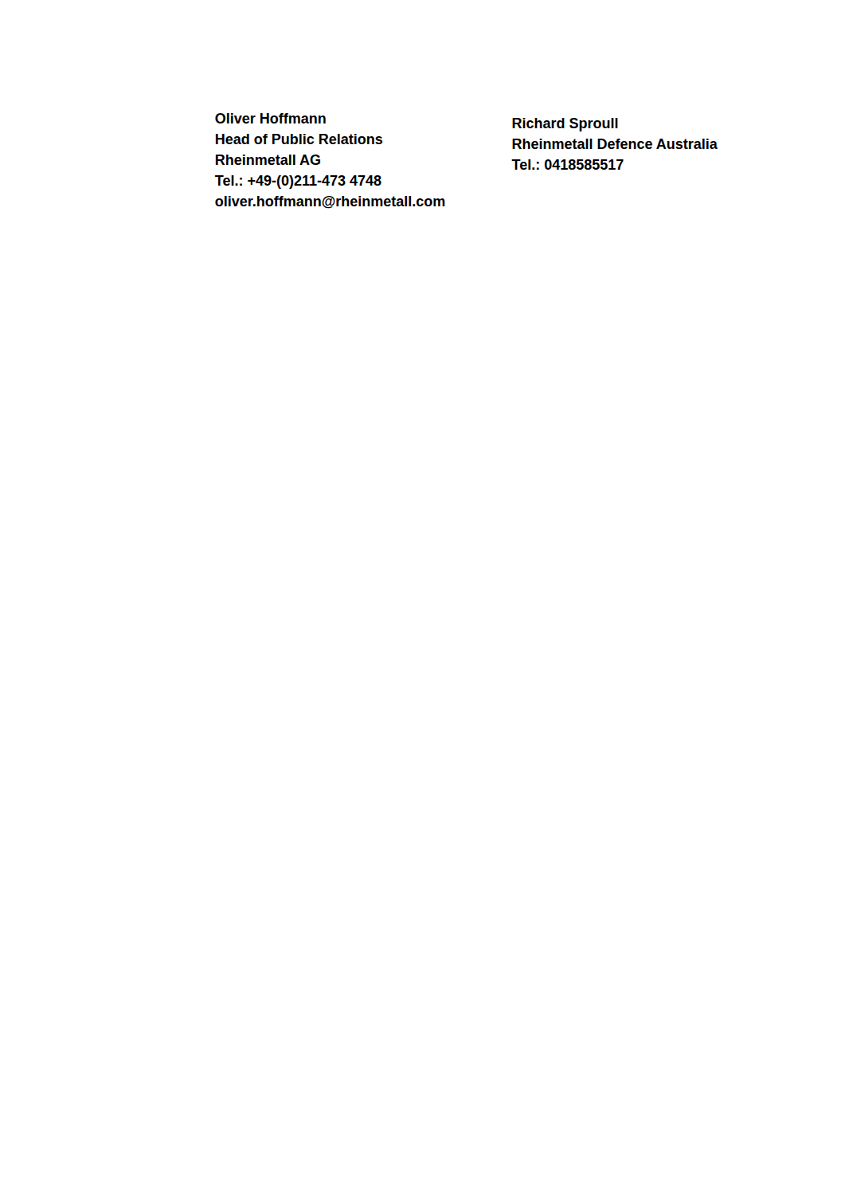Oliver Hoffmann
Head of Public Relations
Rheinmetall AG
Tel.: +49-(0)211-473 4748
oliver.hoffmann@rheinmetall.com
Richard Sproull
Rheinmetall Defence Australia
Tel.: 0418585517